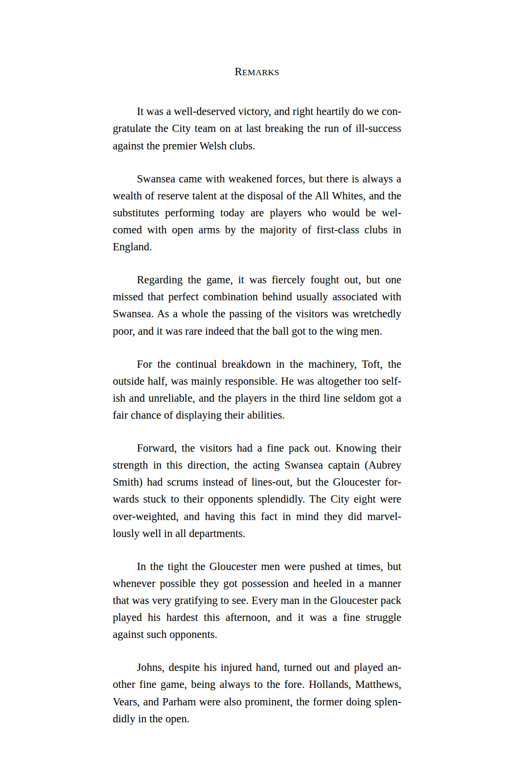REMARKS
It was a well-deserved victory, and right heartily do we congratulate the City team on at last breaking the run of ill-success against the premier Welsh clubs.
Swansea came with weakened forces, but there is always a wealth of reserve talent at the disposal of the All Whites, and the substitutes performing today are players who would be welcomed with open arms by the majority of first-class clubs in England.
Regarding the game, it was fiercely fought out, but one missed that perfect combination behind usually associated with Swansea. As a whole the passing of the visitors was wretchedly poor, and it was rare indeed that the ball got to the wing men.
For the continual breakdown in the machinery, Toft, the outside half, was mainly responsible. He was altogether too selfish and unreliable, and the players in the third line seldom got a fair chance of displaying their abilities.
Forward, the visitors had a fine pack out. Knowing their strength in this direction, the acting Swansea captain (Aubrey Smith) had scrums instead of lines-out, but the Gloucester forwards stuck to their opponents splendidly. The City eight were over-weighted, and having this fact in mind they did marvellously well in all departments.
In the tight the Gloucester men were pushed at times, but whenever possible they got possession and heeled in a manner that was very gratifying to see. Every man in the Gloucester pack played his hardest this afternoon, and it was a fine struggle against such opponents.
Johns, despite his injured hand, turned out and played another fine game, being always to the fore. Hollands, Matthews, Vears, and Parham were also prominent, the former doing splendidly in the open.